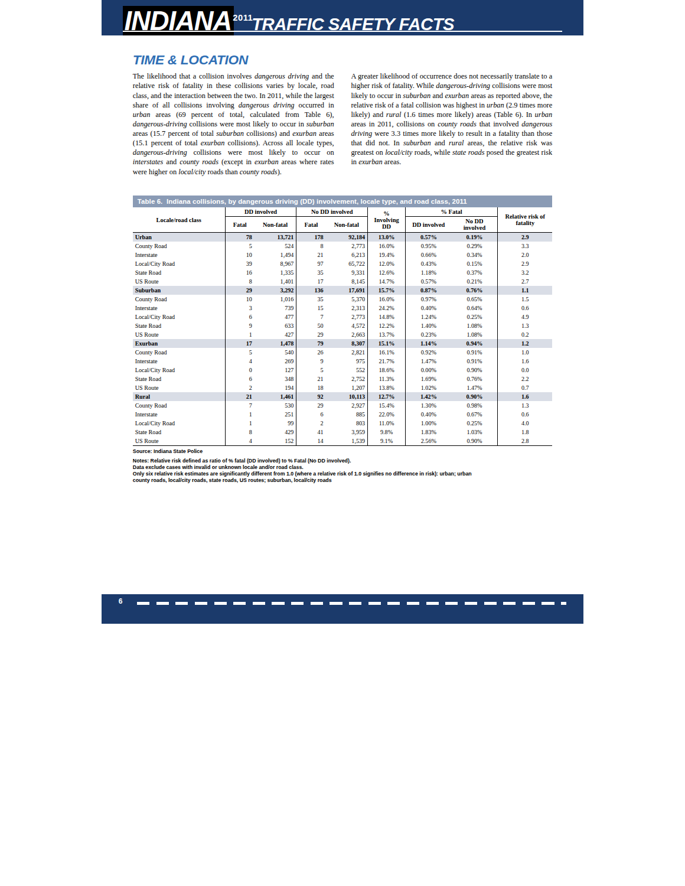INDIANA 2011 TRAFFIC SAFETY FACTS
TIME & LOCATION
The likelihood that a collision involves dangerous driving and the relative risk of fatality in these collisions varies by locale, road class, and the interaction between the two. In 2011, while the largest share of all collisions involving dangerous driving occurred in urban areas (69 percent of total, calculated from Table 6), dangerous-driving collisions were most likely to occur in suburban areas (15.7 percent of total suburban collisions) and exurban areas (15.1 percent of total exurban collisions). Across all locale types, dangerous-driving collisions were most likely to occur on interstates and county roads (except in exurban areas where rates were higher on local/city roads than county roads).
A greater likelihood of occurrence does not necessarily translate to a higher risk of fatality. While dangerous-driving collisions were most likely to occur in suburban and exurban areas as reported above, the relative risk of a fatal collision was highest in urban (2.9 times more likely) and rural (1.6 times more likely) areas (Table 6). In urban areas in 2011, collisions on county roads that involved dangerous driving were 3.3 times more likely to result in a fatality than those that did not. In suburban and rural areas, the relative risk was greatest on local/city roads, while state roads posed the greatest risk in exurban areas.
Table 6. Indiana collisions, by dangerous driving (DD) involvement, locale type, and road class, 2011
| Locale/road class | DD involved | No DD involved | % Involving DD | % Fatal | Relative risk of fatality |
| --- | --- | --- | --- | --- | --- |
| Fatal | Non-fatal | Fatal | Non-fatal | DD involved | No DD involved |
| Urban | 78 | 13,721 | 178 | 92,184 | 13.0% | 0.57% | 0.19% | 2.9 |
| County Road | 5 | 524 | 8 | 2,773 | 16.0% | 0.95% | 0.29% | 3.3 |
| Interstate | 10 | 1,494 | 21 | 6,213 | 19.4% | 0.66% | 0.34% | 2.0 |
| Local/City Road | 39 | 8,967 | 97 | 65,722 | 12.0% | 0.43% | 0.15% | 2.9 |
| State Road | 16 | 1,335 | 35 | 9,331 | 12.6% | 1.18% | 0.37% | 3.2 |
| US Route | 8 | 1,401 | 17 | 8,145 | 14.7% | 0.57% | 0.21% | 2.7 |
| Suburban | 29 | 3,292 | 136 | 17,691 | 15.7% | 0.87% | 0.76% | 1.1 |
| County Road | 10 | 1,016 | 35 | 5,370 | 16.0% | 0.97% | 0.65% | 1.5 |
| Interstate | 3 | 739 | 15 | 2,313 | 24.2% | 0.40% | 0.64% | 0.6 |
| Local/City Road | 6 | 477 | 7 | 2,773 | 14.8% | 1.24% | 0.25% | 4.9 |
| State Road | 9 | 633 | 50 | 4,572 | 12.2% | 1.40% | 1.08% | 1.3 |
| US Route | 1 | 427 | 29 | 2,663 | 13.7% | 0.23% | 1.08% | 0.2 |
| Exurban | 17 | 1,478 | 79 | 8,307 | 15.1% | 1.14% | 0.94% | 1.2 |
| County Road | 5 | 540 | 26 | 2,821 | 16.1% | 0.92% | 0.91% | 1.0 |
| Interstate | 4 | 269 | 9 | 975 | 21.7% | 1.47% | 0.91% | 1.6 |
| Local/City Road | 0 | 127 | 5 | 552 | 18.6% | 0.00% | 0.90% | 0.0 |
| State Road | 6 | 348 | 21 | 2,752 | 11.3% | 1.69% | 0.76% | 2.2 |
| US Route | 2 | 194 | 18 | 1,207 | 13.8% | 1.02% | 1.47% | 0.7 |
| Rural | 21 | 1,461 | 92 | 10,113 | 12.7% | 1.42% | 0.90% | 1.6 |
| County Road | 7 | 530 | 29 | 2,927 | 15.4% | 1.30% | 0.98% | 1.3 |
| Interstate | 1 | 251 | 6 | 885 | 22.0% | 0.40% | 0.67% | 0.6 |
| Local/City Road | 1 | 99 | 2 | 803 | 11.0% | 1.00% | 0.25% | 4.0 |
| State Road | 8 | 429 | 41 | 3,959 | 9.8% | 1.83% | 1.03% | 1.8 |
| US Route | 4 | 152 | 14 | 1,539 | 9.1% | 2.56% | 0.90% | 2.8 |
Source: Indiana State Police
Notes: Relative risk defined as ratio of % fatal (DD involved) to % Fatal (No DD involved).
Data exclude cases with invalid or unknown locale and/or road class.
Only six relative risk estimates are significantly different from 1.0 (where a relative risk of 1.0 signifies no difference in risk): urban; urban
county roads, local/city roads, state roads, US routes; suburban, local/city roads
6